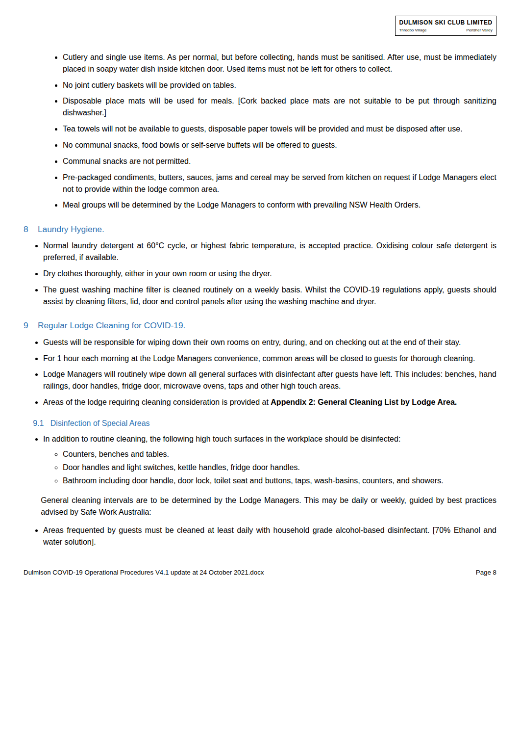DULMISON SKI CLUB LIMITED
Thredbo Village Perisher Valley
Cutlery and single use items. As per normal, but before collecting, hands must be sanitised. After use, must be immediately placed in soapy water dish inside kitchen door. Used items must not be left for others to collect.
No joint cutlery baskets will be provided on tables.
Disposable place mats will be used for meals. [Cork backed place mats are not suitable to be put through sanitizing dishwasher.]
Tea towels will not be available to guests, disposable paper towels will be provided and must be disposed after use.
No communal snacks, food bowls or self-serve buffets will be offered to guests.
Communal snacks are not permitted.
Pre-packaged condiments, butters, sauces, jams and cereal may be served from kitchen on request if Lodge Managers elect not to provide within the lodge common area.
Meal groups will be determined by the Lodge Managers to conform with prevailing NSW Health Orders.
8 Laundry Hygiene.
Normal laundry detergent at 60°C cycle, or highest fabric temperature, is accepted practice. Oxidising colour safe detergent is preferred, if available.
Dry clothes thoroughly, either in your own room or using the dryer.
The guest washing machine filter is cleaned routinely on a weekly basis. Whilst the COVID-19 regulations apply, guests should assist by cleaning filters, lid, door and control panels after using the washing machine and dryer.
9 Regular Lodge Cleaning for COVID-19.
Guests will be responsible for wiping down their own rooms on entry, during, and on checking out at the end of their stay.
For 1 hour each morning at the Lodge Managers convenience, common areas will be closed to guests for thorough cleaning.
Lodge Managers will routinely wipe down all general surfaces with disinfectant after guests have left. This includes: benches, hand railings, door handles, fridge door, microwave ovens, taps and other high touch areas.
Areas of the lodge requiring cleaning consideration is provided at Appendix 2: General Cleaning List by Lodge Area.
9.1 Disinfection of Special Areas
In addition to routine cleaning, the following high touch surfaces in the workplace should be disinfected:
Counters, benches and tables.
Door handles and light switches, kettle handles, fridge door handles.
Bathroom including door handle, door lock, toilet seat and buttons, taps, wash-basins, counters, and showers.
General cleaning intervals are to be determined by the Lodge Managers. This may be daily or weekly, guided by best practices advised by Safe Work Australia:
Areas frequented by guests must be cleaned at least daily with household grade alcohol-based disinfectant. [70% Ethanol and water solution].
Dulmison COVID-19 Operational Procedures V4.1 update at 24 October 2021.docx Page 8